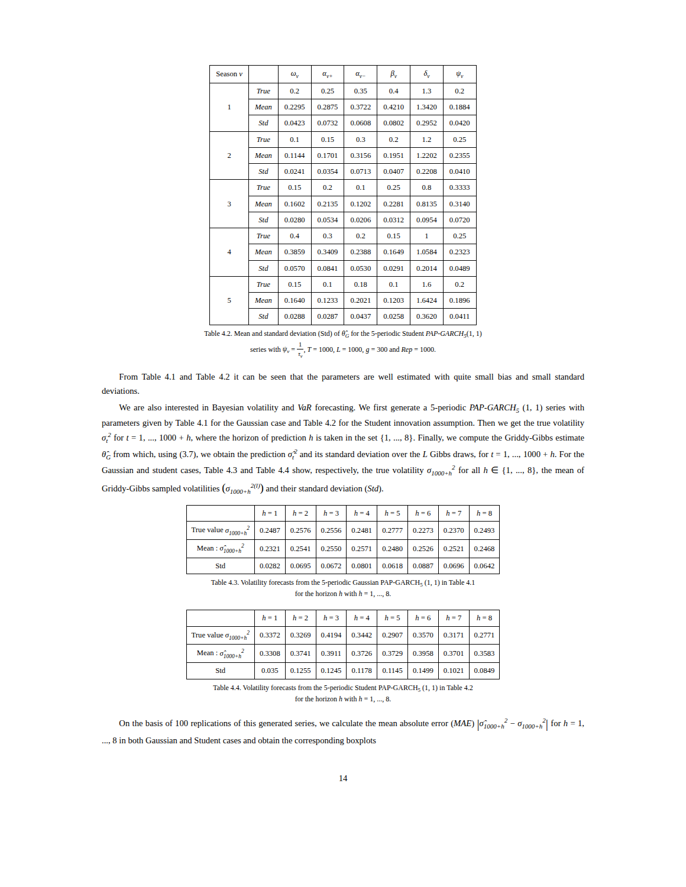| Season v | | ω v | α v+ | α v− | β v | δ v | ψ v |
| --- | --- | --- | --- | --- | --- | --- | --- |
| 1 | True | 0.2 | 0.25 | 0.35 | 0.4 | 1.3 | 0.2 |
| Mean | 0.2295 | 0.2875 | 0.3722 | 0.4210 | 1.3420 | 0.1884 |
| Std | 0.0423 | 0.0732 | 0.0608 | 0.0802 | 0.2952 | 0.0420 |
| 2 | True | 0.1 | 0.15 | 0.3 | 0.2 | 1.2 | 0.25 |
| Mean | 0.1144 | 0.1701 | 0.3156 | 0.1951 | 1.2202 | 0.2355 |
| Std | 0.0241 | 0.0354 | 0.0713 | 0.0407 | 0.2208 | 0.0410 |
| 3 | True | 0.15 | 0.2 | 0.1 | 0.25 | 0.8 | 0.3333 |
| Mean | 0.1602 | 0.2135 | 0.1202 | 0.2281 | 0.8135 | 0.3140 |
| Std | 0.0280 | 0.0534 | 0.0206 | 0.0312 | 0.0954 | 0.0720 |
| 4 | True | 0.4 | 0.3 | 0.2 | 0.15 | 1 | 0.25 |
| Mean | 0.3859 | 0.3409 | 0.2388 | 0.1649 | 1.0584 | 0.2323 |
| Std | 0.0570 | 0.0841 | 0.0530 | 0.0291 | 0.2014 | 0.0489 |
| 5 | True | 0.15 | 0.1 | 0.18 | 0.1 | 1.6 | 0.2 |
| Mean | 0.1640 | 0.1233 | 0.2021 | 0.1203 | 1.6424 | 0.1896 |
| Std | 0.0288 | 0.0287 | 0.0437 | 0.0258 | 0.3620 | 0.0411 |
Table 4.2. Mean and standard deviation (Std) of θ̂G for the 5-periodic Student PAP-GARCH5(1, 1)
series with ψv = 1 τv, T = 1000, L = 1000, g = 300 and Rep = 1000.
From Table 4.1 and Table 4.2 it can be seen that the parameters are well estimated with quite small bias and small standard deviations.
We are also interested in Bayesian volatility and VaR forecasting. We first generate a 5-periodic PAP-GARCH5 (1, 1) series with parameters given by Table 4.1 for the Gaussian case and Table 4.2 for the Student innovation assumption. Then we get the true volatility σt2 for t = 1, ..., 1000 + h, where the horizon of prediction h is taken in the set {1, ..., 8}. Finally, we compute the Griddy-Gibbs estimate θ̂G from which, using (3.7), we obtain the prediction σ̂t2 and its standard deviation over the L Gibbs draws, for t = 1, ..., 1000 + h. For the Gaussian and student cases, Table 4.3 and Table 4.4 show, respectively, the true volatility σ1000+h2 for all h ∈ {1, ..., 8}, the mean of Griddy-Gibbs sampled volatilities (σ1000+h2(l)) and their standard deviation (Std).
| | h = 1 | h = 2 | h = 3 | h = 4 | h = 5 | h = 6 | h = 7 | h = 8 |
| --- | --- | --- | --- | --- | --- | --- | --- | --- |
| True value σ 1000+h 2 | 0.2487 | 0.2576 | 0.2556 | 0.2481 | 0.2777 | 0.2273 | 0.2370 | 0.2493 |
| Mean : σ̂ 1000+h 2 | 0.2321 | 0.2541 | 0.2550 | 0.2571 | 0.2480 | 0.2526 | 0.2521 | 0.2468 |
| Std | 0.0282 | 0.0695 | 0.0672 | 0.0801 | 0.0618 | 0.0887 | 0.0696 | 0.0642 |
Table 4.3. Volatility forecasts from the 5-periodic Gaussian PAP-GARCH5 (1, 1) in Table 4.1
for the horizon h with h = 1, ..., 8.
| | h = 1 | h = 2 | h = 3 | h = 4 | h = 5 | h = 6 | h = 7 | h = 8 |
| --- | --- | --- | --- | --- | --- | --- | --- | --- |
| True value σ 1000+h 2 | 0.3372 | 0.3269 | 0.4194 | 0.3442 | 0.2907 | 0.3570 | 0.3171 | 0.2771 |
| Mean : σ̂ 1000+h 2 | 0.3308 | 0.3741 | 0.3911 | 0.3726 | 0.3729 | 0.3958 | 0.3701 | 0.3583 |
| Std | 0.035 | 0.1255 | 0.1245 | 0.1178 | 0.1145 | 0.1499 | 0.1021 | 0.0849 |
Table 4.4. Volatility forecasts from the 5-periodic Student PAP-GARCH5 (1, 1) in Table 4.2
for the horizon h with h = 1, ..., 8.
On the basis of 100 replications of this generated series, we calculate the mean absolute error (MAE) |σ̂1000+h2 − σ1000+h2| for h = 1, ..., 8 in both Gaussian and Student cases and obtain the corresponding boxplots
14